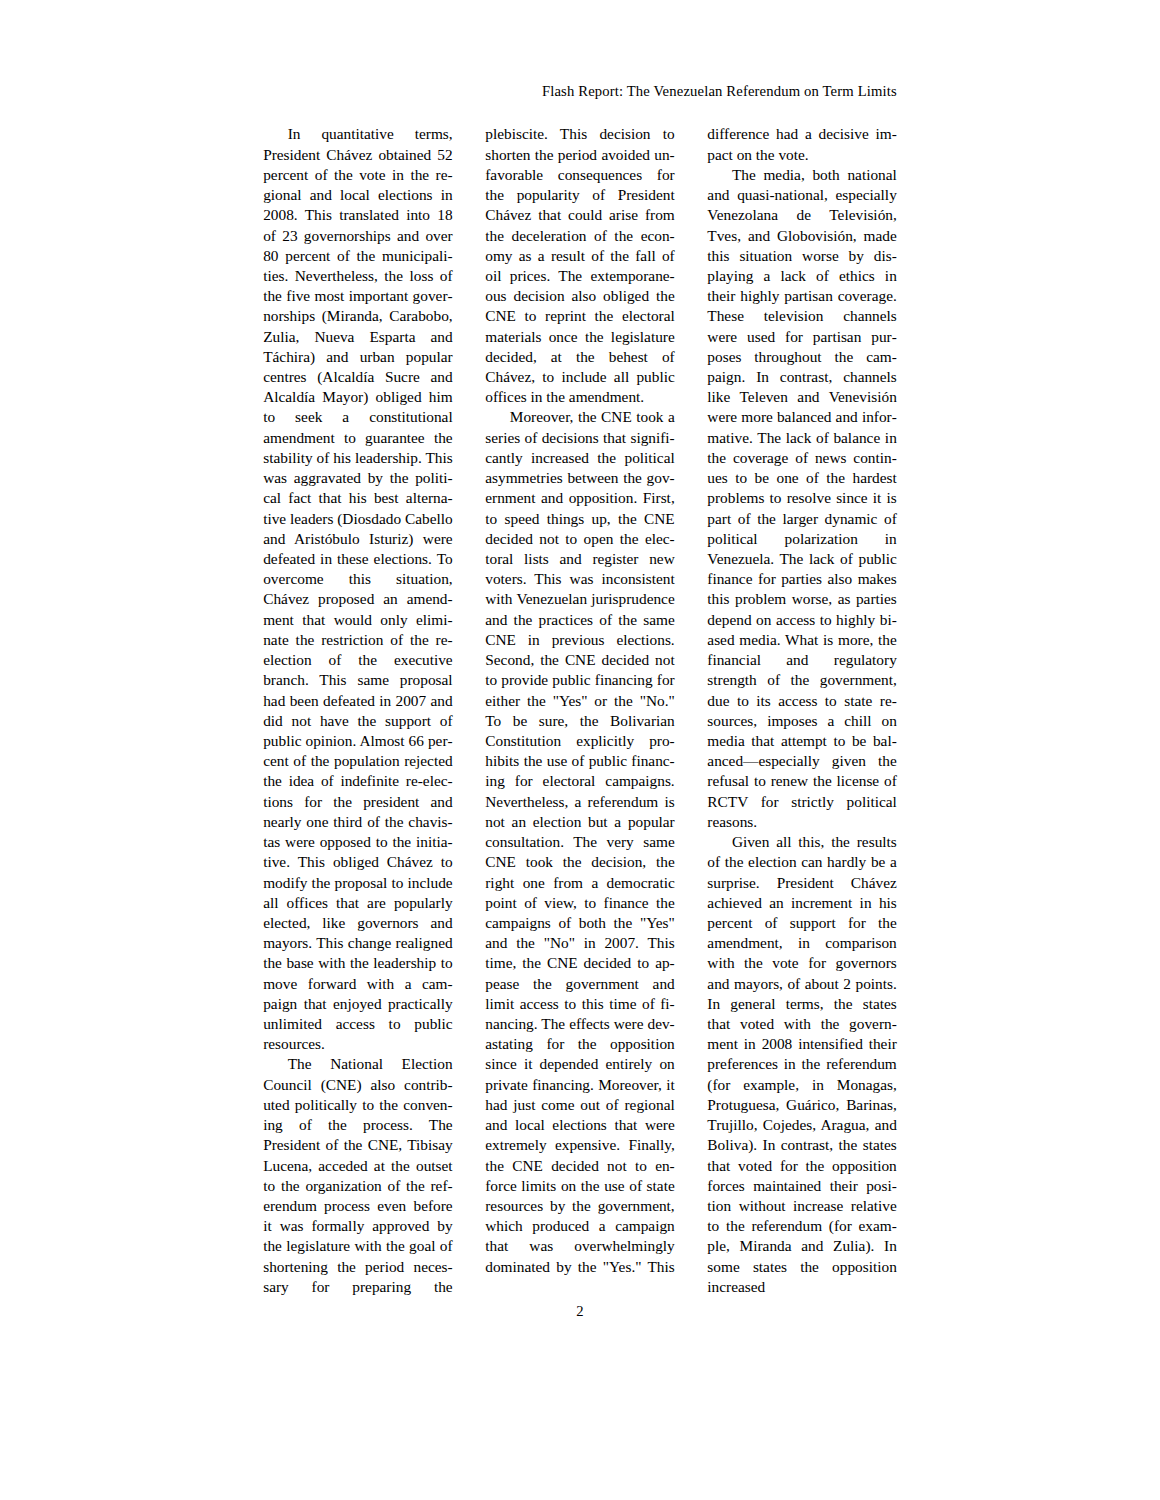Flash Report: The Venezuelan Referendum on Term Limits
In quantitative terms, President Chávez obtained 52 percent of the vote in the regional and local elections in 2008. This translated into 18 of 23 governorships and over 80 percent of the municipalities. Nevertheless, the loss of the five most important governorships (Miranda, Carabobo, Zulia, Nueva Esparta and Táchira) and urban popular centres (Alcaldía Sucre and Alcaldía Mayor) obliged him to seek a constitutional amendment to guarantee the stability of his leadership. This was aggravated by the political fact that his best alternative leaders (Diosdado Cabello and Aristóbulo Isturiz) were defeated in these elections. To overcome this situation, Chávez proposed an amendment that would only eliminate the restriction of the re-election of the executive branch. This same proposal had been defeated in 2007 and did not have the support of public opinion. Almost 66 percent of the population rejected the idea of indefinite re-elections for the president and nearly one third of the chavistas were opposed to the initiative. This obliged Chávez to modify the proposal to include all offices that are popularly elected, like governors and mayors. This change realigned the base with the leadership to move forward with a campaign that enjoyed practically unlimited access to public resources.
The National Election Council (CNE) also contributed politically to the convening of the process. The President of the CNE, Tibisay Lucena, acceded at the outset to the organization of the referendum process even before it was formally approved by the legislature with the goal of shortening the period necessary for preparing the plebiscite. This decision to shorten the period avoided unfavorable consequences for the popularity of President Chávez that could arise from the deceleration of the economy as a result of the fall of oil prices. The extemporaneous decision also obliged the CNE to reprint the electoral materials once the legislature decided, at the behest of Chávez, to include all public offices in the amendment.
Moreover, the CNE took a series of decisions that significantly increased the political asymmetries between the government and opposition. First, to speed things up, the CNE decided not to open the electoral lists and register new voters. This was inconsistent with Venezuelan jurisprudence and the practices of the same CNE in previous elections. Second, the CNE decided not to provide public financing for either the "Yes" or the "No." To be sure, the Bolivarian Constitution explicitly prohibits the use of public financing for electoral campaigns. Nevertheless, a referendum is not an election but a popular consultation. The very same CNE took the decision, the right one from a democratic point of view, to finance the campaigns of both the "Yes" and the "No" in 2007. This time, the CNE decided to appease the government and limit access to this time of financing. The effects were devastating for the opposition since it depended entirely on private financing. Moreover, it had just come out of regional and local elections that were extremely expensive. Finally, the CNE decided not to enforce limits on the use of state resources by the government, which produced a campaign that was overwhelmingly dominated by the "Yes." This difference had a decisive impact on the vote.
The media, both national and quasi-national, especially Venezolana de Televisión, Tves, and Globovisión, made this situation worse by displaying a lack of ethics in their highly partisan coverage. These television channels were used for partisan purposes throughout the campaign. In contrast, channels like Televen and Venevisión were more balanced and informative. The lack of balance in the coverage of news continues to be one of the hardest problems to resolve since it is part of the larger dynamic of political polarization in Venezuela. The lack of public finance for parties also makes this problem worse, as parties depend on access to highly biased media. What is more, the financial and regulatory strength of the government, due to its access to state resources, imposes a chill on media that attempt to be balanced—especially given the refusal to renew the license of RCTV for strictly political reasons.
Given all this, the results of the election can hardly be a surprise. President Chávez achieved an increment in his percent of support for the amendment, in comparison with the vote for governors and mayors, of about 2 points. In general terms, the states that voted with the government in 2008 intensified their preferences in the referendum (for example, in Monagas, Protuguesa, Guárico, Barinas, Trujillo, Cojedes, Aragua, and Boliva). In contrast, the states that voted for the opposition forces maintained their position without increase relative to the referendum (for example, Miranda and Zulia). In some states the opposition increased
2